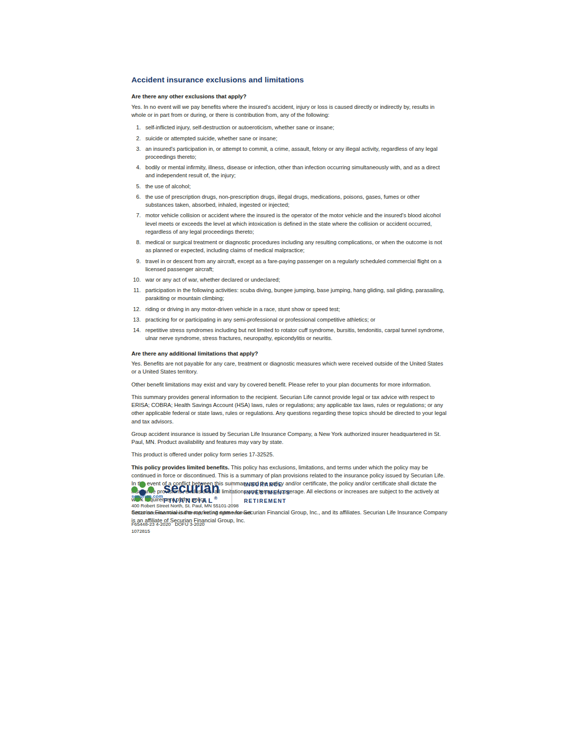Accident insurance exclusions and limitations
Are there any other exclusions that apply?
Yes. In no event will we pay benefits where the insured's accident, injury or loss is caused directly or indirectly by, results in whole or in part from or during, or there is contribution from, any of the following:
self-inflicted injury, self-destruction or autoeroticism, whether sane or insane;
suicide or attempted suicide, whether sane or insane;
an insured's participation in, or attempt to commit, a crime, assault, felony or any illegal activity, regardless of any legal proceedings thereto;
bodily or mental infirmity, illness, disease or infection, other than infection occurring simultaneously with, and as a direct and independent result of, the injury;
the use of alcohol;
the use of prescription drugs, non-prescription drugs, illegal drugs, medications, poisons, gases, fumes or other substances taken, absorbed, inhaled, ingested or injected;
motor vehicle collision or accident where the insured is the operator of the motor vehicle and the insured's blood alcohol level meets or exceeds the level at which intoxication is defined in the state where the collision or accident occurred, regardless of any legal proceedings thereto;
medical or surgical treatment or diagnostic procedures including any resulting complications, or when the outcome is not as planned or expected, including claims of medical malpractice;
travel in or descent from any aircraft, except as a fare-paying passenger on a regularly scheduled commercial flight on a licensed passenger aircraft;
war or any act of war, whether declared or undeclared;
participation in the following activities: scuba diving, bungee jumping, base jumping, hang gliding, sail gliding, parasailing, parakiting or mountain climbing;
riding or driving in any motor-driven vehicle in a race, stunt show or speed test;
practicing for or participating in any semi-professional or professional competitive athletics; or
repetitive stress syndromes including but not limited to rotator cuff syndrome, bursitis, tendonitis, carpal tunnel syndrome, ulnar nerve syndrome, stress fractures, neuropathy, epicondylitis or neuritis.
Are there any additional limitations that apply?
Yes. Benefits are not payable for any care, treatment or diagnostic measures which were received outside of the United States or a United States territory.
Other benefit limitations may exist and vary by covered benefit. Please refer to your plan documents for more information.
This summary provides general information to the recipient. Securian Life cannot provide legal or tax advice with respect to ERISA; COBRA; Health Savings Account (HSA) laws, rules or regulations; any applicable tax laws, rules or regulations; or any other applicable federal or state laws, rules or regulations. Any questions regarding these topics should be directed to your legal and tax advisors.
Group accident insurance is issued by Securian Life Insurance Company, a New York authorized insurer headquartered in St. Paul, MN. Product availability and features may vary by state.
This product is offered under policy form series 17-32525.
This policy provides limited benefits. This policy has exclusions, limitations, and terms under which the policy may be continued in force or discontinued. This is a summary of plan provisions related to the insurance policy issued by Securian Life. In the event of a conflict between this summary and the policy and/or certificate, the policy and/or certificate shall dictate the insurance provisions, exclusions, all limitations and terms of coverage. All elections or increases are subject to the actively at work requirement of the policy.
Securian Financial is the marketing name for Securian Financial Group, Inc., and its affiliates. Securian Life Insurance Company is an affiliate of Securian Financial Group, Inc.
securian FINANCIAL®
INSURANCE
INVESTMENTS
RETIREMENT
securian.com
400 Robert Street North, St. Paul, MN 55101-2098
©2020 Securian Financial Group, Inc. All rights reserved.
F65448-23 4-2020 DOFU 3-2020
1072815